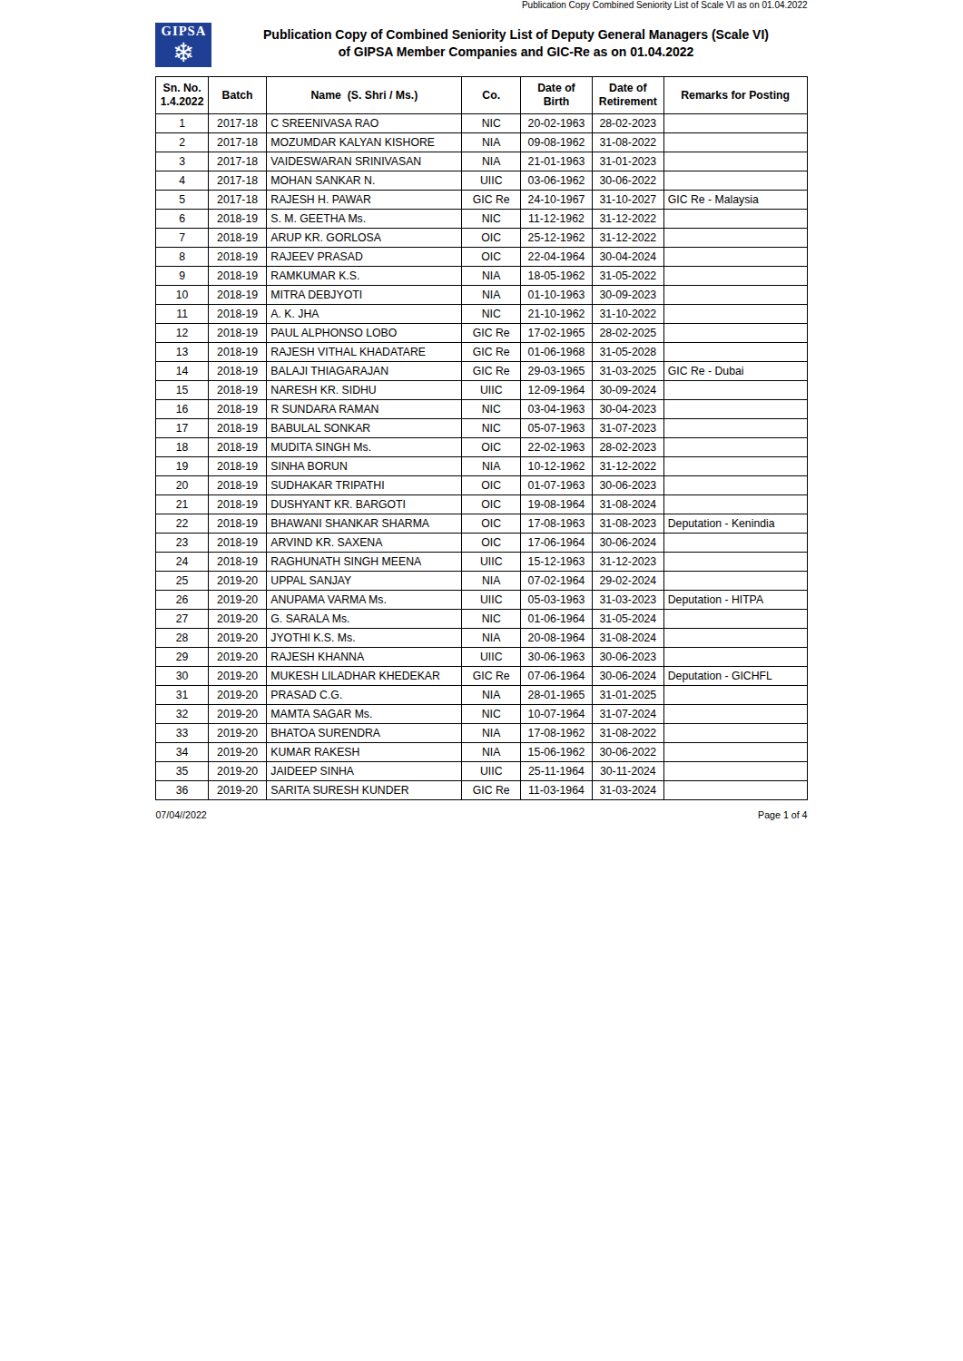Publication Copy Combined Seniority List of Scale VI as on 01.04.2022
GIPSA
❄
Publication Copy of Combined Seniority List of Deputy General Managers (Scale VI)
of GIPSA Member Companies and GIC-Re as on 01.04.2022
| Sn. No. 1.4.2022 | Batch | Name (S. Shri / Ms.) | Co. | Date of Birth | Date of Retirement | Remarks for Posting |
| --- | --- | --- | --- | --- | --- | --- |
| 1 | 2017-18 | C SREENIVASA RAO | NIC | 20-02-1963 | 28-02-2023 | |
| 2 | 2017-18 | MOZUMDAR KALYAN KISHORE | NIA | 09-08-1962 | 31-08-2022 | |
| 3 | 2017-18 | VAIDESWARAN SRINIVASAN | NIA | 21-01-1963 | 31-01-2023 | |
| 4 | 2017-18 | MOHAN SANKAR N. | UIIC | 03-06-1962 | 30-06-2022 | |
| 5 | 2017-18 | RAJESH H. PAWAR | GIC Re | 24-10-1967 | 31-10-2027 | GIC Re - Malaysia |
| 6 | 2018-19 | S. M. GEETHA Ms. | NIC | 11-12-1962 | 31-12-2022 | |
| 7 | 2018-19 | ARUP KR. GORLOSA | OIC | 25-12-1962 | 31-12-2022 | |
| 8 | 2018-19 | RAJEEV PRASAD | OIC | 22-04-1964 | 30-04-2024 | |
| 9 | 2018-19 | RAMKUMAR K.S. | NIA | 18-05-1962 | 31-05-2022 | |
| 10 | 2018-19 | MITRA DEBJYOTI | NIA | 01-10-1963 | 30-09-2023 | |
| 11 | 2018-19 | A. K. JHA | NIC | 21-10-1962 | 31-10-2022 | |
| 12 | 2018-19 | PAUL ALPHONSO LOBO | GIC Re | 17-02-1965 | 28-02-2025 | |
| 13 | 2018-19 | RAJESH VITHAL KHADATARE | GIC Re | 01-06-1968 | 31-05-2028 | |
| 14 | 2018-19 | BALAJI THIAGARAJAN | GIC Re | 29-03-1965 | 31-03-2025 | GIC Re - Dubai |
| 15 | 2018-19 | NARESH KR. SIDHU | UIIC | 12-09-1964 | 30-09-2024 | |
| 16 | 2018-19 | R SUNDARA RAMAN | NIC | 03-04-1963 | 30-04-2023 | |
| 17 | 2018-19 | BABULAL SONKAR | NIC | 05-07-1963 | 31-07-2023 | |
| 18 | 2018-19 | MUDITA SINGH Ms. | OIC | 22-02-1963 | 28-02-2023 | |
| 19 | 2018-19 | SINHA BORUN | NIA | 10-12-1962 | 31-12-2022 | |
| 20 | 2018-19 | SUDHAKAR TRIPATHI | OIC | 01-07-1963 | 30-06-2023 | |
| 21 | 2018-19 | DUSHYANT KR. BARGOTI | OIC | 19-08-1964 | 31-08-2024 | |
| 22 | 2018-19 | BHAWANI SHANKAR SHARMA | OIC | 17-08-1963 | 31-08-2023 | Deputation - Kenindia |
| 23 | 2018-19 | ARVIND KR. SAXENA | OIC | 17-06-1964 | 30-06-2024 | |
| 24 | 2018-19 | RAGHUNATH SINGH MEENA | UIIC | 15-12-1963 | 31-12-2023 | |
| 25 | 2019-20 | UPPAL SANJAY | NIA | 07-02-1964 | 29-02-2024 | |
| 26 | 2019-20 | ANUPAMA VARMA Ms. | UIIC | 05-03-1963 | 31-03-2023 | Deputation - HITPA |
| 27 | 2019-20 | G. SARALA Ms. | NIC | 01-06-1964 | 31-05-2024 | |
| 28 | 2019-20 | JYOTHI K.S. Ms. | NIA | 20-08-1964 | 31-08-2024 | |
| 29 | 2019-20 | RAJESH KHANNA | UIIC | 30-06-1963 | 30-06-2023 | |
| 30 | 2019-20 | MUKESH LILADHAR KHEDEKAR | GIC Re | 07-06-1964 | 30-06-2024 | Deputation - GICHFL |
| 31 | 2019-20 | PRASAD C.G. | NIA | 28-01-1965 | 31-01-2025 | |
| 32 | 2019-20 | MAMTA SAGAR Ms. | NIC | 10-07-1964 | 31-07-2024 | |
| 33 | 2019-20 | BHATOA SURENDRA | NIA | 17-08-1962 | 31-08-2022 | |
| 34 | 2019-20 | KUMAR RAKESH | NIA | 15-06-1962 | 30-06-2022 | |
| 35 | 2019-20 | JAIDEEP SINHA | UIIC | 25-11-1964 | 30-11-2024 | |
| 36 | 2019-20 | SARITA SURESH KUNDER | GIC Re | 11-03-1964 | 31-03-2024 | |
07/04//2022
Page 1 of 4